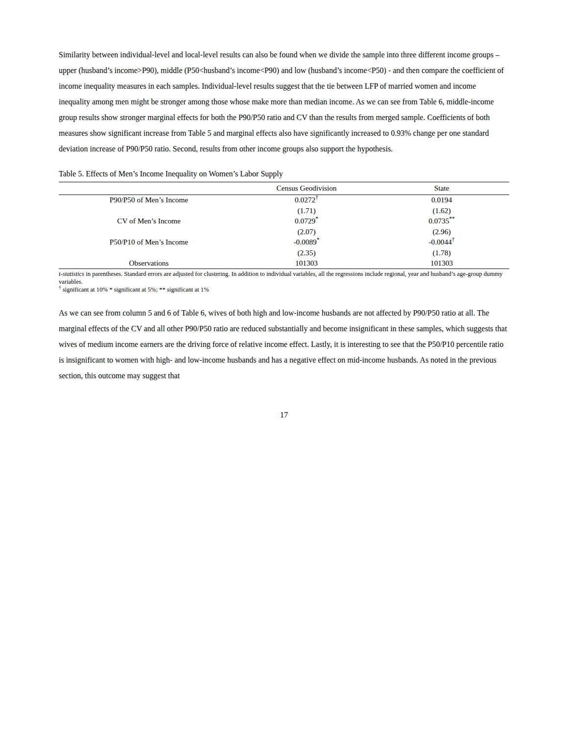Similarity between individual-level and local-level results can also be found when we divide the sample into three different income groups – upper (husband’s income>P90), middle (P50<husband’s income<P90) and low (husband’s income<P50) - and then compare the coefficient of income inequality measures in each samples. Individual-level results suggest that the tie between LFP of married women and income inequality among men might be stronger among those whose make more than median income. As we can see from Table 6, middle-income group results show stronger marginal effects for both the P90/P50 ratio and CV than the results from merged sample. Coefficients of both measures show significant increase from Table 5 and marginal effects also have significantly increased to 0.93% change per one standard deviation increase of P90/P50 ratio. Second, results from other income groups also support the hypothesis.
Table 5. Effects of Men’s Income Inequality on Women’s Labor Supply
| | Census Geodivision | State |
| --- | --- | --- |
| P90/P50 of Men’s Income | 0.0272 † | 0.0194 |
| | (1.71) | (1.62) |
| CV of Men’s Income | 0.0729 * | 0.0735 ** |
| | (2.07) | (2.96) |
| P50/P10 of Men’s Income | -0.0089 * | -0.0044 † |
| | (2.35) | (1.78) |
| Observations | 101303 | 101303 |
t-statistics in parentheses. Standard errors are adjusted for clustering. In addition to individual variables, all the regressions include regional, year and husband’s age-group dummy variables.
† significant at 10% * significant at 5%; ** significant at 1%
As we can see from column 5 and 6 of Table 6, wives of both high and low-income husbands are not affected by P90/P50 ratio at all. The marginal effects of the CV and all other P90/P50 ratio are reduced substantially and become insignificant in these samples, which suggests that wives of medium income earners are the driving force of relative income effect. Lastly, it is interesting to see that the P50/P10 percentile ratio is insignificant to women with high- and low-income husbands and has a negative effect on mid-income husbands. As noted in the previous section, this outcome may suggest that
17